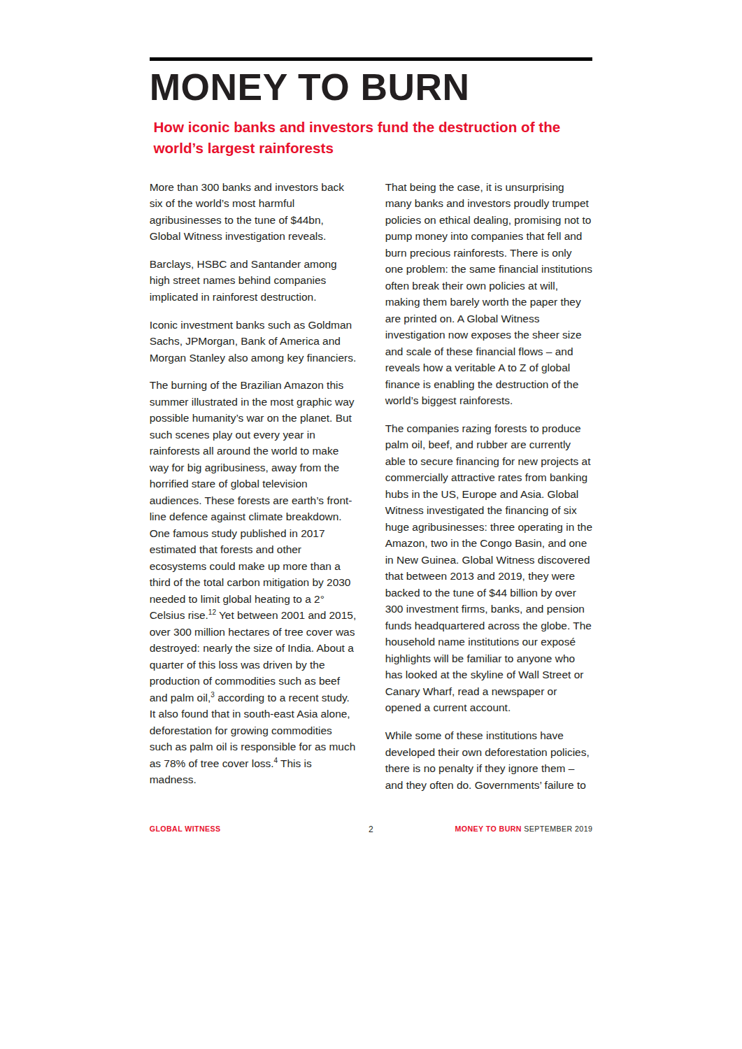MONEY TO BURN
How iconic banks and investors fund the destruction of the world’s largest rainforests
More than 300 banks and investors back six of the world’s most harmful agribusinesses to the tune of $44bn, Global Witness investigation reveals.
Barclays, HSBC and Santander among high street names behind companies implicated in rainforest destruction.
Iconic investment banks such as Goldman Sachs, JPMorgan, Bank of America and Morgan Stanley also among key financiers.
The burning of the Brazilian Amazon this summer illustrated in the most graphic way possible humanity’s war on the planet. But such scenes play out every year in rainforests all around the world to make way for big agribusiness, away from the horrified stare of global television audiences. These forests are earth’s front-line defence against climate breakdown. One famous study published in 2017 estimated that forests and other ecosystems could make up more than a third of the total carbon mitigation by 2030 needed to limit global heating to a 2° Celsius rise.12 Yet between 2001 and 2015, over 300 million hectares of tree cover was destroyed: nearly the size of India. About a quarter of this loss was driven by the production of commodities such as beef and palm oil,3 according to a recent study. It also found that in south-east Asia alone, deforestation for growing commodities such as palm oil is responsible for as much as 78% of tree cover loss.4 This is madness.
That being the case, it is unsurprising many banks and investors proudly trumpet policies on ethical dealing, promising not to pump money into companies that fell and burn precious rainforests. There is only one problem: the same financial institutions often break their own policies at will, making them barely worth the paper they are printed on. A Global Witness investigation now exposes the sheer size and scale of these financial flows – and reveals how a veritable A to Z of global finance is enabling the destruction of the world’s biggest rainforests.
The companies razing forests to produce palm oil, beef, and rubber are currently able to secure financing for new projects at commercially attractive rates from banking hubs in the US, Europe and Asia. Global Witness investigated the financing of six huge agribusinesses: three operating in the Amazon, two in the Congo Basin, and one in New Guinea. Global Witness discovered that between 2013 and 2019, they were backed to the tune of $44 billion by over 300 investment firms, banks, and pension funds headquartered across the globe. The household name institutions our exposé highlights will be familiar to anyone who has looked at the skyline of Wall Street or Canary Wharf, read a newspaper or opened a current account.
While some of these institutions have developed their own deforestation policies, there is no penalty if they ignore them – and they often do. Governments’ failure to
GLOBAL WITNESS
2
MONEY TO BURN SEPTEMBER 2019